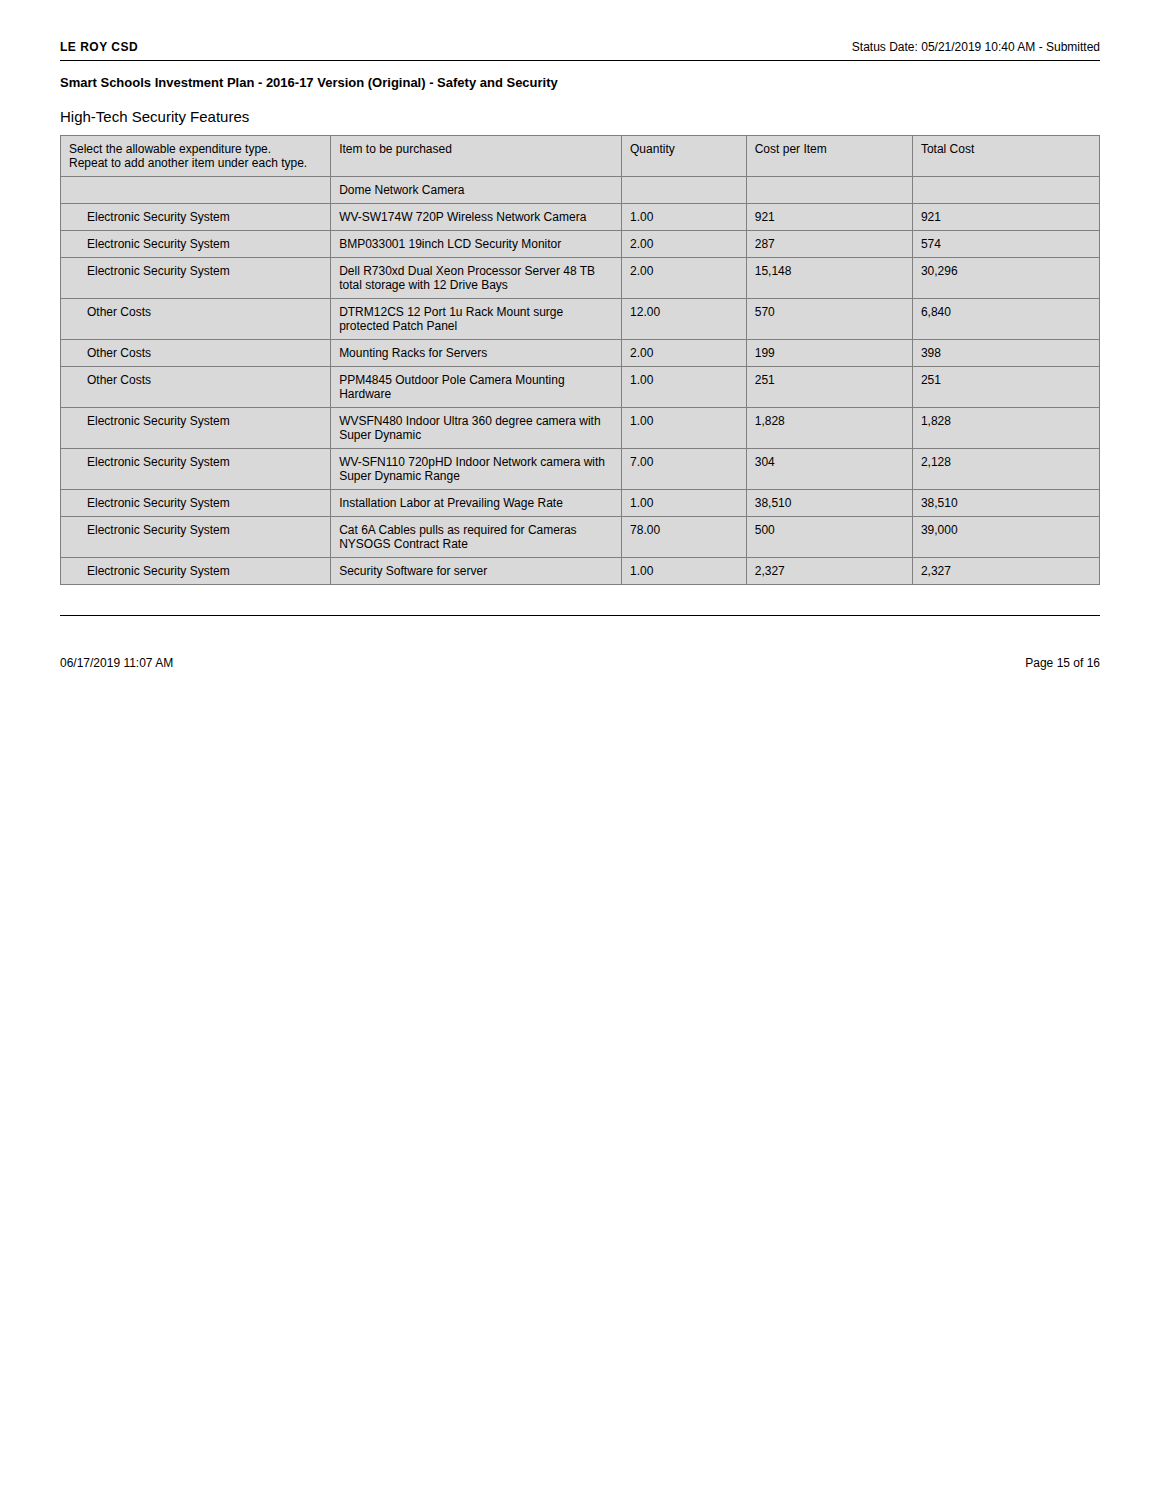LE ROY CSD
Status Date: 05/21/2019 10:40 AM - Submitted
Smart Schools Investment Plan - 2016-17 Version (Original) - Safety and Security
High-Tech Security Features
| Select the allowable expenditure type. Repeat to add another item under each type. | Item to be purchased | Quantity | Cost per Item | Total Cost |
| --- | --- | --- | --- | --- |
| | Dome Network Camera | | | |
| Electronic Security System | WV-SW174W 720P Wireless Network Camera | 1.00 | 921 | 921 |
| Electronic Security System | BMP033001 19inch LCD Security Monitor | 2.00 | 287 | 574 |
| Electronic Security System | Dell R730xd Dual Xeon Processor Server 48 TB total storage with 12 Drive Bays | 2.00 | 15,148 | 30,296 |
| Other Costs | DTRM12CS 12 Port 1u Rack Mount surge protected Patch Panel | 12.00 | 570 | 6,840 |
| Other Costs | Mounting Racks for Servers | 2.00 | 199 | 398 |
| Other Costs | PPM4845 Outdoor Pole Camera Mounting Hardware | 1.00 | 251 | 251 |
| Electronic Security System | WVSFN480 Indoor Ultra 360 degree camera with Super Dynamic | 1.00 | 1,828 | 1,828 |
| Electronic Security System | WV-SFN110 720pHD Indoor Network camera with Super Dynamic Range | 7.00 | 304 | 2,128 |
| Electronic Security System | Installation Labor at Prevailing Wage Rate | 1.00 | 38,510 | 38,510 |
| Electronic Security System | Cat 6A Cables pulls as required for Cameras NYSOGS Contract Rate | 78.00 | 500 | 39,000 |
| Electronic Security System | Security Software for server | 1.00 | 2,327 | 2,327 |
06/17/2019 11:07 AM
Page 15 of 16